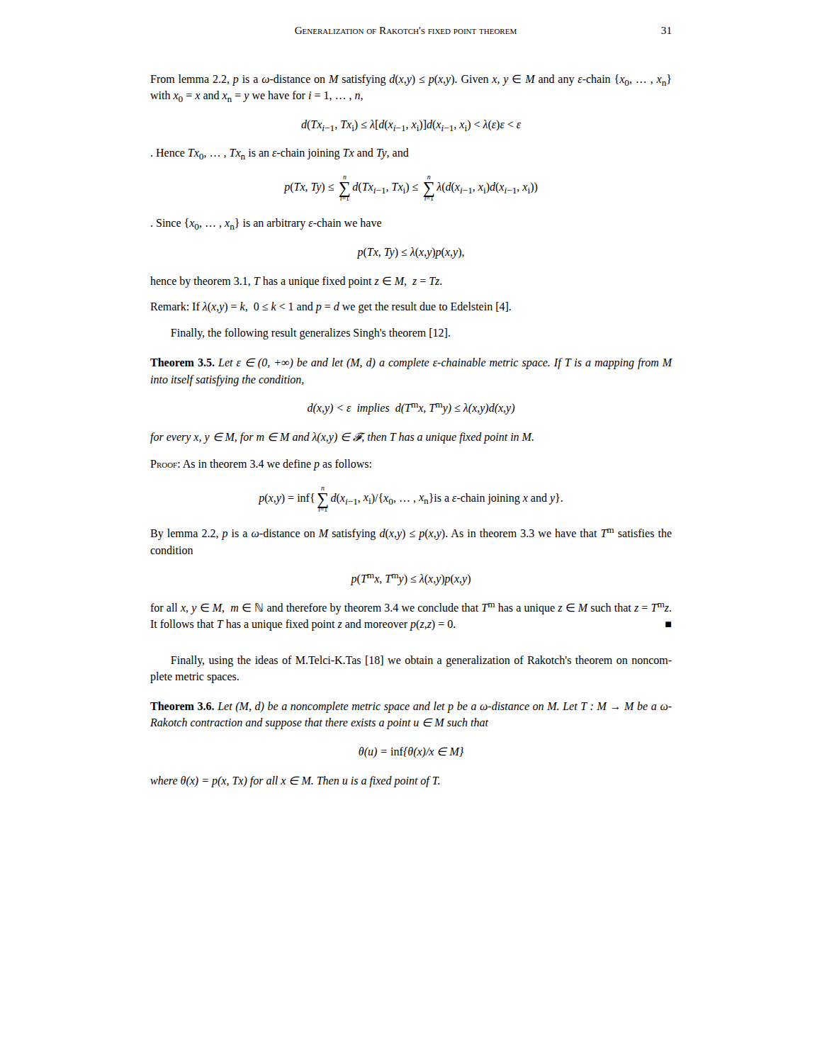Generalization of Rakotch's fixed point theorem 31
From lemma 2.2, p is a ω-distance on M satisfying d(x,y) ≤ p(x,y). Given x, y ∈ M and any ε-chain {x0, … , xn} with x0 = x and xn = y we have for i = 1, … , n,
d(Txi−1, Txi) ≤ λ[d(xi−1, xi)]d(xi−1, xi) < λ(ε)ε < ε
. Hence Tx0, … , Txn is an ε-chain joining Tx and Ty, and
p(Tx, Ty) ≤ n∑i=1 d(Txi−1, Txi) ≤ n∑i=1 λ(d(xi−1, xi)d(xi−1, xi))
. Since {x0, … , xn} is an arbitrary ε-chain we have
p(Tx, Ty) ≤ λ(x,y)p(x,y),
hence by theorem 3.1, T has a unique fixed point z ∈ M, z = Tz.
Remark: If λ(x,y) = k, 0 ≤ k < 1 and p = d we get the result due to Edelstein [4].
Finally, the following result generalizes Singh's theorem [12].
Theorem 3.5. Let ε ∈ (0, +∞) be and let (M, d) a complete ε-chainable metric space. If T is a mapping from M into itself satisfying the condition,
d(x,y) < ε implies d(Tmx, Tmy) ≤ λ(x,y)d(x,y)
for every x, y ∈ M, for m ∈ M and λ(x,y) ∈ 𝓕, then T has a unique fixed point in M.
Proof: As in theorem 3.4 we define p as follows:
p(x,y) = inf{n∑i=1 d(xi−1, xi)/{x0, … , xn}is a ε-chain joining x and y}.
By lemma 2.2, p is a ω-distance on M satisfying d(x,y) ≤ p(x,y). As in theorem 3.3 we have that Tm satisfies the condition
p(Tmx, Tmy) ≤ λ(x,y)p(x,y)
for all x, y ∈ M, m ∈ ℕ and therefore by theorem 3.4 we conclude that Tm has a unique z ∈ M such that z = Tmz. It follows that T has a unique fixed point z and moreover p(z,z) = 0. ■
Finally, using the ideas of M.Telci-K.Tas [18] we obtain a generalization of Rakotch's theorem on noncomplete metric spaces.
Theorem 3.6. Let (M, d) be a noncomplete metric space and let p be a ω-distance on M. Let T : M → M be a ω-Rakotch contraction and suppose that there exists a point u ∈ M such that
θ(u) = inf{θ(x)/x ∈ M}
where θ(x) = p(x, Tx) for all x ∈ M. Then u is a fixed point of T.